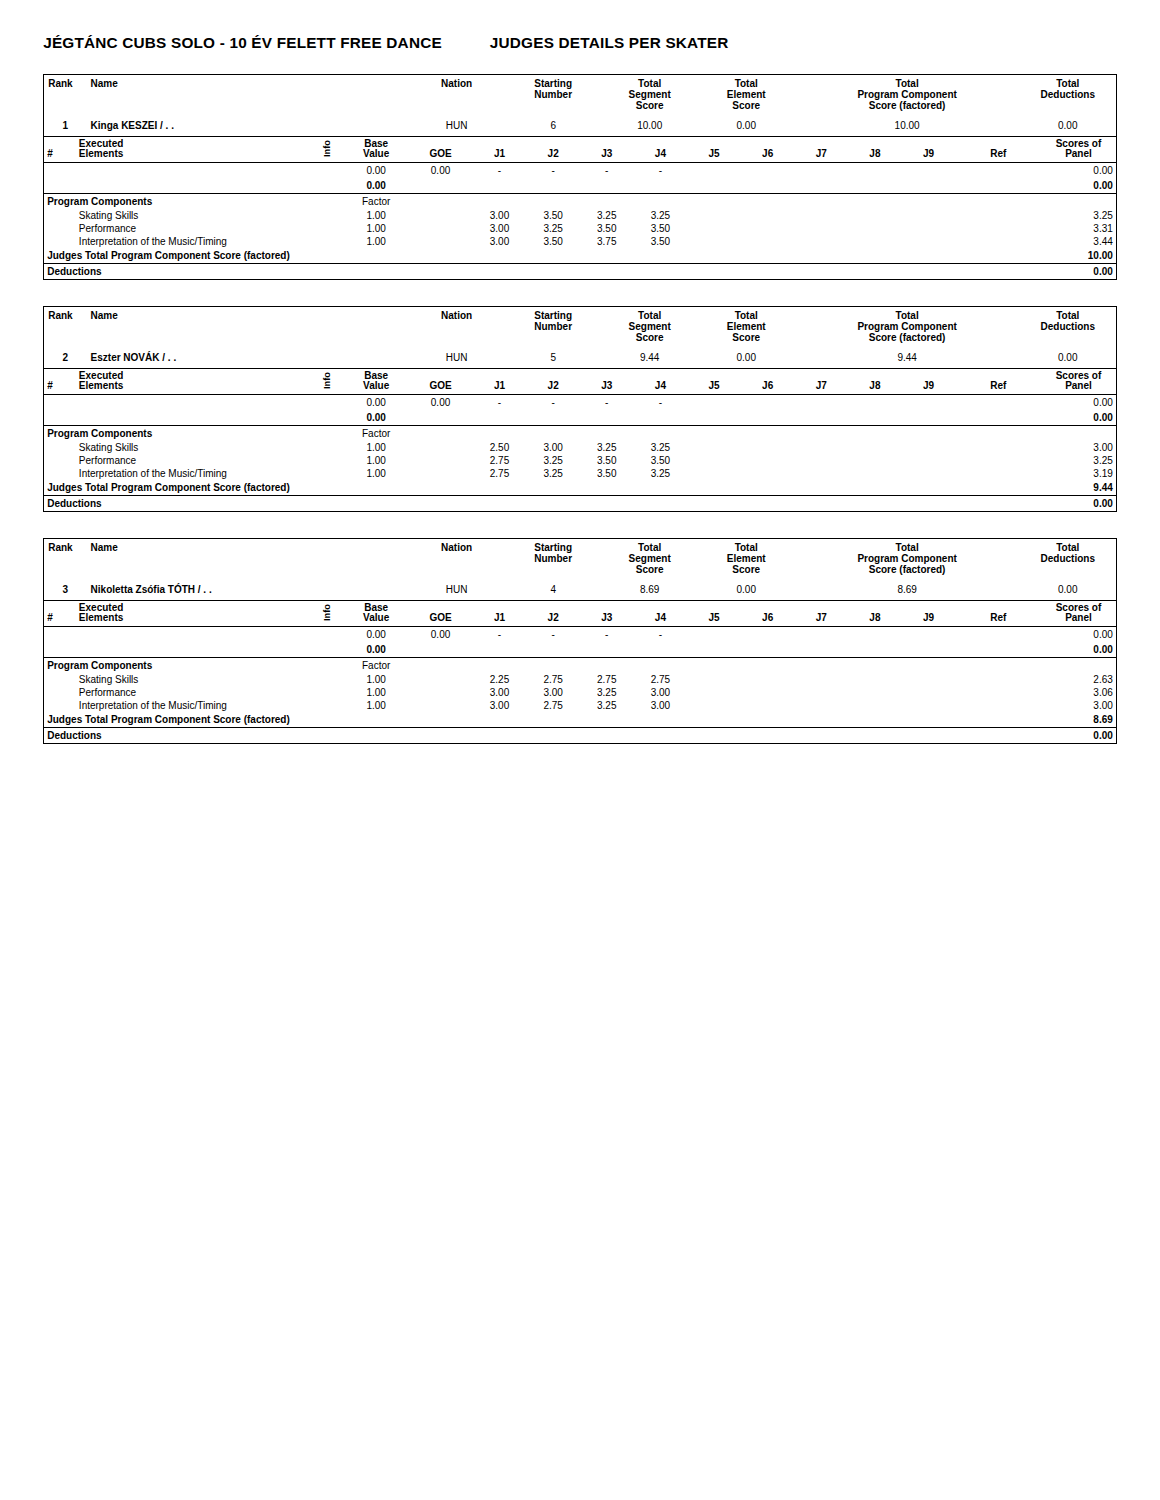JÉGTÁNC CUBS SOLO - 10 ÉV FELETT FREE DANCE JUDGES DETAILS PER SKATER
| Rank | Name | Nation | Starting Number | Total Segment Score | Total Element Score | Total Program Component Score (factored) | Total Deductions |
| 1 | Kinga KESZEI / . . | HUN | 6 | 10.00 | 0.00 | 10.00 | 0.00 |
| # | Executed Elements | Info | Base Value | GOE | J1 | J2 | J3 | J4 | J5 | J6 | J7 | J8 | J9 | Ref | Scores of Panel |
| --- | --- | --- | --- | --- | --- | --- | --- | --- | --- | --- | --- | --- | --- | --- | --- |
| | | | 0.00 | 0.00 | - | - | - | - | | | | | | | 0.00 |
| | | | 0.00 | | | | | | | | | | | | 0.00 |
| Program Components | Factor | | | | | | | | | | | | |
| | Skating Skills | 1.00 | | 3.00 | 3.50 | 3.25 | 3.25 | | | | | | | 3.25 |
| | Performance | 1.00 | | 3.00 | 3.25 | 3.50 | 3.50 | | | | | | | 3.31 |
| | Interpretation of the Music/Timing | 1.00 | | 3.00 | 3.50 | 3.75 | 3.50 | | | | | | | 3.44 |
| Judges Total Program Component Score (factored) | | | | | | | | | | | | 10.00 |
| Deductions | | | | | | | | | | | | 0.00 |
| Rank | Name | Nation | Starting Number | Total Segment Score | Total Element Score | Total Program Component Score (factored) | Total Deductions |
| 2 | Eszter NOVÁK / . . | HUN | 5 | 9.44 | 0.00 | 9.44 | 0.00 |
| # | Executed Elements | Info | Base Value | GOE | J1 | J2 | J3 | J4 | J5 | J6 | J7 | J8 | J9 | Ref | Scores of Panel |
| --- | --- | --- | --- | --- | --- | --- | --- | --- | --- | --- | --- | --- | --- | --- | --- |
| | | | 0.00 | 0.00 | - | - | - | - | | | | | | | 0.00 |
| | | | 0.00 | | | | | | | | | | | | 0.00 |
| Program Components | Factor | | | | | | | | | | | | |
| | Skating Skills | 1.00 | | 2.50 | 3.00 | 3.25 | 3.25 | | | | | | | 3.00 |
| | Performance | 1.00 | | 2.75 | 3.25 | 3.50 | 3.50 | | | | | | | 3.25 |
| | Interpretation of the Music/Timing | 1.00 | | 2.75 | 3.25 | 3.50 | 3.25 | | | | | | | 3.19 |
| Judges Total Program Component Score (factored) | | | | | | | | | | | | 9.44 |
| Deductions | | | | | | | | | | | | 0.00 |
| Rank | Name | Nation | Starting Number | Total Segment Score | Total Element Score | Total Program Component Score (factored) | Total Deductions |
| 3 | Nikoletta Zsófia TÓTH / . . | HUN | 4 | 8.69 | 0.00 | 8.69 | 0.00 |
| # | Executed Elements | Info | Base Value | GOE | J1 | J2 | J3 | J4 | J5 | J6 | J7 | J8 | J9 | Ref | Scores of Panel |
| --- | --- | --- | --- | --- | --- | --- | --- | --- | --- | --- | --- | --- | --- | --- | --- |
| | | | 0.00 | 0.00 | - | - | - | - | | | | | | | 0.00 |
| | | | 0.00 | | | | | | | | | | | | 0.00 |
| Program Components | Factor | | | | | | | | | | | | |
| | Skating Skills | 1.00 | | 2.25 | 2.75 | 2.75 | 2.75 | | | | | | | 2.63 |
| | Performance | 1.00 | | 3.00 | 3.00 | 3.25 | 3.00 | | | | | | | 3.06 |
| | Interpretation of the Music/Timing | 1.00 | | 3.00 | 2.75 | 3.25 | 3.00 | | | | | | | 3.00 |
| Judges Total Program Component Score (factored) | | | | | | | | | | | | 8.69 |
| Deductions | | | | | | | | | | | | 0.00 |